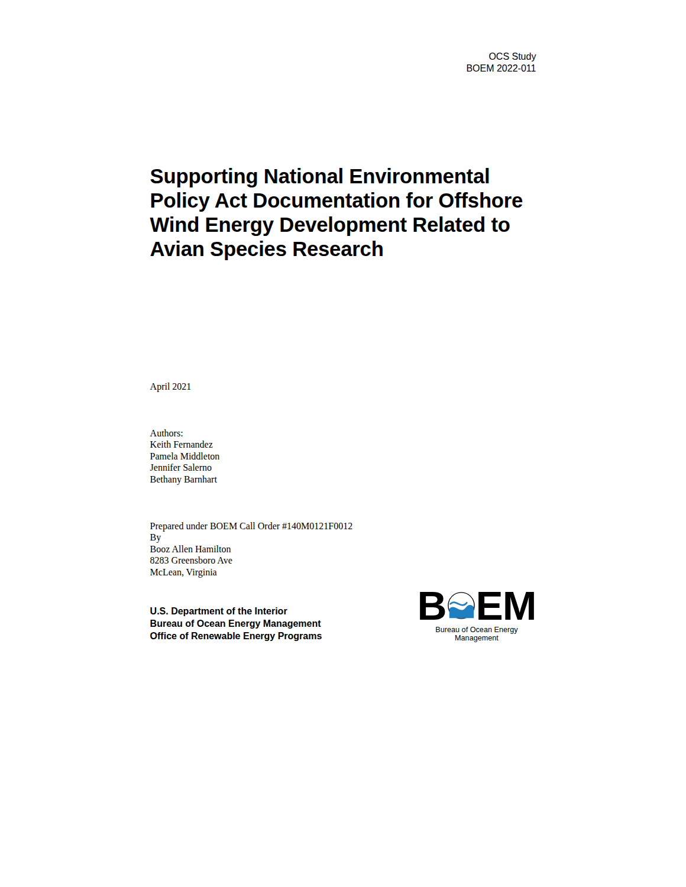OCS Study
BOEM 2022-011
Supporting National Environmental Policy Act Documentation for Offshore Wind Energy Development Related to Avian Species Research
April 2021
Authors:
Keith Fernandez
Pamela Middleton
Jennifer Salerno
Bethany Barnhart
Prepared under BOEM Call Order #140M0121F0012
By
Booz Allen Hamilton
8283 Greensboro Ave
McLean, Virginia
U.S. Department of the Interior
Bureau of Ocean Energy Management
Office of Renewable Energy Programs
B EM
Bureau of Ocean Energy
Management